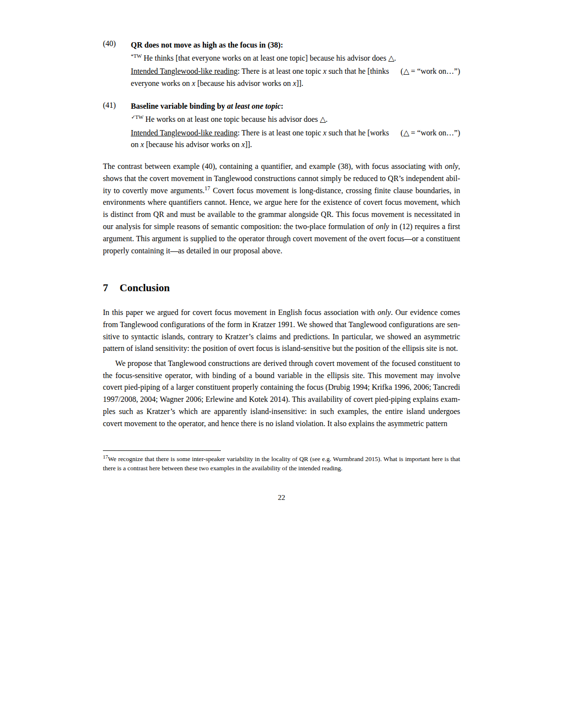(40)
QR does not move as high as the focus in (38):
*TW He thinks [that everyone works on at least one topic] because his advisor does △.
(△ = “work on…”) Intended Tanglewood-like reading: There is at least one topic x such that he [thinks everyone works on x [because his advisor works on x]].
(41)
Baseline variable binding by at least one topic:
✓TW He works on at least one topic because his advisor does △.
(△ = “work on…”) Intended Tanglewood-like reading: There is at least one topic x such that he [works on x [because his advisor works on x]].
The contrast between example (40), containing a quantifier, and example (38), with focus associating with only, shows that the covert movement in Tanglewood constructions cannot simply be reduced to QR’s independent ability to covertly move arguments.17 Covert focus movement is long-distance, crossing finite clause boundaries, in environments where quantifiers cannot. Hence, we argue here for the existence of covert focus movement, which is distinct from QR and must be available to the grammar alongside QR. This focus movement is necessitated in our analysis for simple reasons of semantic composition: the two-place formulation of only in (12) requires a first argument. This argument is supplied to the operator through covert movement of the overt focus—or a constituent properly containing it—as detailed in our proposal above.
7 Conclusion
In this paper we argued for covert focus movement in English focus association with only. Our evidence comes from Tanglewood configurations of the form in Kratzer 1991. We showed that Tanglewood configurations are sensitive to syntactic islands, contrary to Kratzer’s claims and predictions. In particular, we showed an asymmetric pattern of island sensitivity: the position of overt focus is island-sensitive but the position of the ellipsis site is not.
We propose that Tanglewood constructions are derived through covert movement of the focused constituent to the focus-sensitive operator, with binding of a bound variable in the ellipsis site. This movement may involve covert pied-piping of a larger constituent properly containing the focus (Drubig 1994; Krifka 1996, 2006; Tancredi 1997/2008, 2004; Wagner 2006; Erlewine and Kotek 2014). This availability of covert pied-piping explains examples such as Kratzer’s which are apparently island-insensitive: in such examples, the entire island undergoes covert movement to the operator, and hence there is no island violation. It also explains the asymmetric pattern
17We recognize that there is some inter-speaker variability in the locality of QR (see e.g. Wurmbrand 2015). What is important here is that there is a contrast here between these two examples in the availability of the intended reading.
22